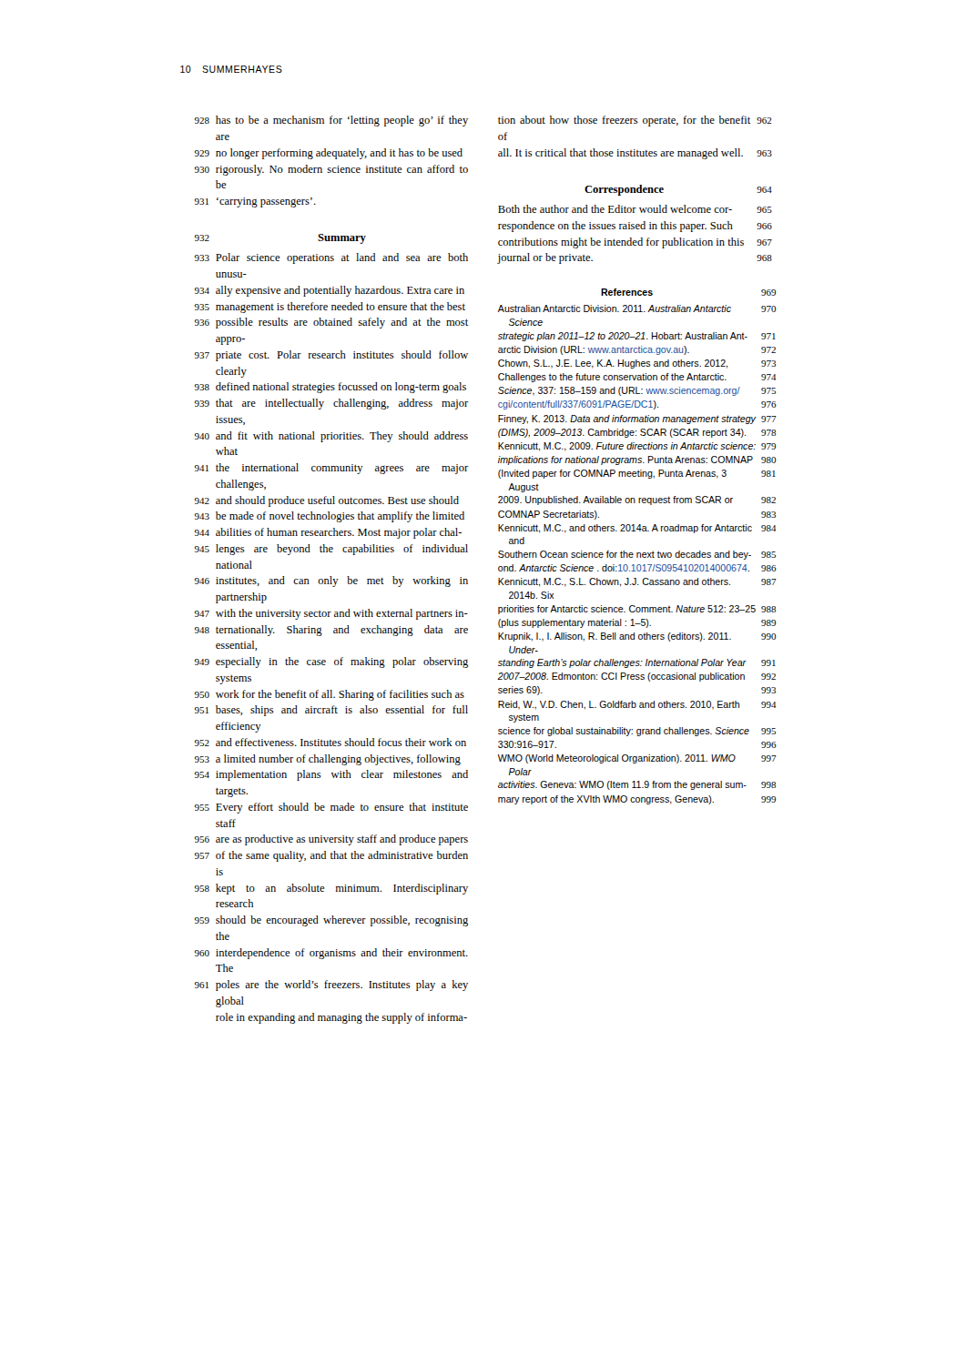10 SUMMERHAYES
928 has to be a mechanism for ‘letting people go’ if they are
929 no longer performing adequately, and it has to be used
930 rigorously. No modern science institute can afford to be
931‘carrying passengers’.
932
Summary
933 Polar science operations at land and sea are both unusu-
934 ally expensive and potentially hazardous. Extra care in
935 management is therefore needed to ensure that the best
936 possible results are obtained safely and at the most appro-
937 priate cost. Polar research institutes should follow clearly
938 defined national strategies focussed on long-term goals
939 that are intellectually challenging, address major issues,
940 and fit with national priorities. They should address what
941 the international community agrees are major challenges,
942 and should produce useful outcomes. Best use should
943 be made of novel technologies that amplify the limited
944 abilities of human researchers. Most major polar chal-
945 lenges are beyond the capabilities of individual national
946 institutes, and can only be met by working in partnership
947 with the university sector and with external partners in-
948 ternationally. Sharing and exchanging data are essential,
949 especially in the case of making polar observing systems
950 work for the benefit of all. Sharing of facilities such as
951 bases, ships and aircraft is also essential for full efficiency
952 and effectiveness. Institutes should focus their work on
953 a limited number of challenging objectives, following
954 implementation plans with clear milestones and targets.
955 Every effort should be made to ensure that institute staff
956 are as productive as university staff and produce papers
957 of the same quality, and that the administrative burden is
958 kept to an absolute minimum. Interdisciplinary research
959 should be encouraged wherever possible, recognising the
960 interdependence of organisms and their environment. The
961 poles are the world’s freezers. Institutes play a key global
role in expanding and managing the supply of informa-
tion about how those freezers operate, for the benefit of 962
all. It is critical that those institutes are managed well. 963
Correspondence
964
Both the author and the Editor would welcome cor-965
respondence on the issues raised in this paper. Such 966
contributions might be intended for publication in this 967
journal or be private. 968
References
969
Australian Antarctic Division. 2011. Australian Antarctic Science 970
strategic plan 2011–12 to 2020–21. Hobart: Australian Ant-971
arctic Division (URL: www.antarctica.gov.au). 972
Chown, S.L., J.E. Lee, K.A. Hughes and others. 2012, 973
Challenges to the future conservation of the Antarctic. 974
Science, 337: 158–159 and (URL: www.sciencemag.org/975
cgi/content/full/337/6091/PAGE/DC1). 976
Finney, K. 2013. Data and information management strategy 977
(DIMS), 2009–2013. Cambridge: SCAR (SCAR report 34). 978
Kennicutt, M.C., 2009. Future directions in Antarctic science: 979
implications for national programs. Punta Arenas: COMNAP 980
(Invited paper for COMNAP meeting, Punta Arenas, 3 August 981
2009. Unpublished. Available on request from SCAR or 982
COMNAP Secretariats). 983
Kennicutt, M.C., and others. 2014a. A roadmap for Antarctic and 984
Southern Ocean science for the next two decades and bey-985
ond. Antarctic Science . doi:10.1017/S0954102014000674. 986
Kennicutt, M.C., S.L. Chown, J.J. Cassano and others. 2014b. Six 987
priorities for Antarctic science. Comment. Nature 512: 23–25988
(plus supplementary material : 1–5). 989
Krupnik, I., I. Allison, R. Bell and others (editors). 2011. Under-990
standing Earth’s polar challenges: International Polar Year 991
2007–2008. Edmonton: CCI Press (occasional publication 992
series 69). 993
Reid, W., V.D. Chen, L. Goldfarb and others. 2010, Earth system 994
science for global sustainability: grand challenges. Science 995
330:916–917. 996
WMO (World Meteorological Organization). 2011. WMO Polar 997
activities. Geneva: WMO (Item 11.9 from the general sum-998
mary report of the XVIth WMO congress, Geneva). 999